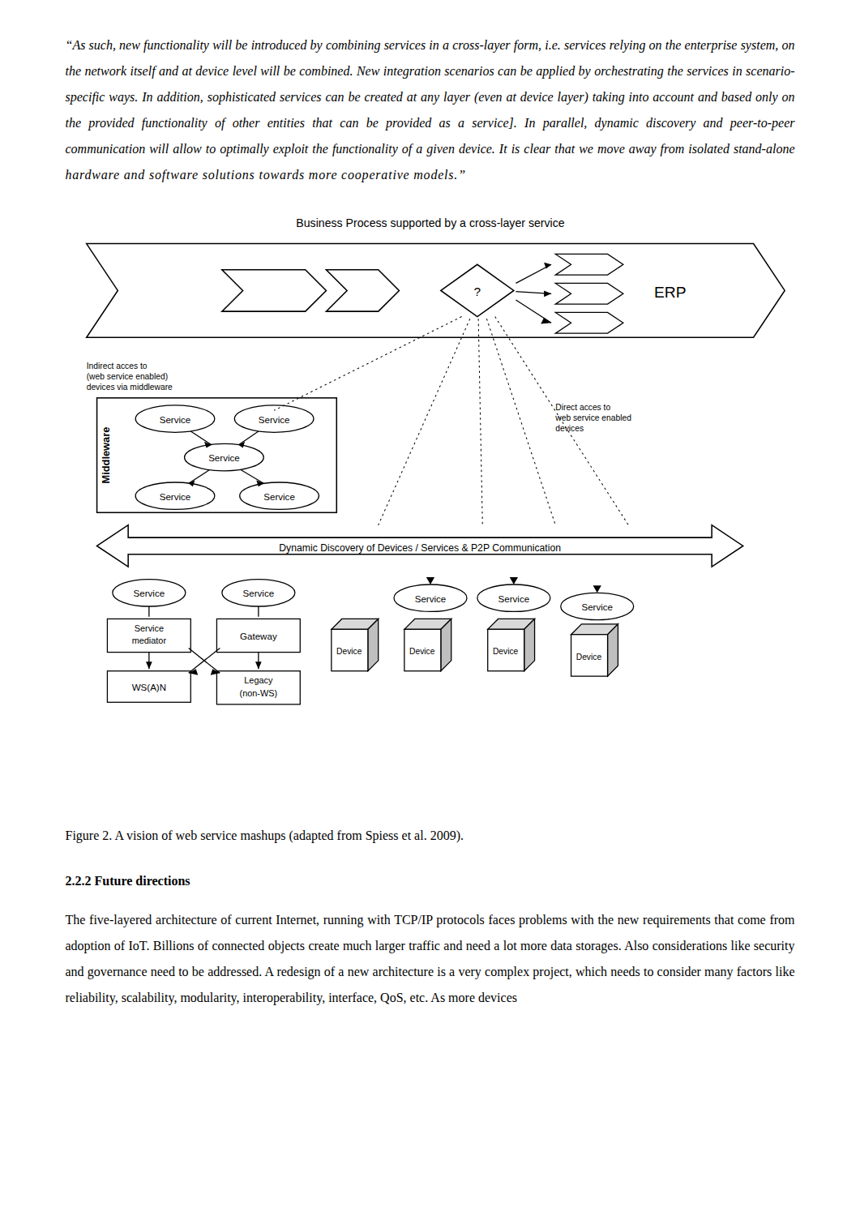“As such, new functionality will be introduced by combining services in a cross-layer form, i.e. services relying on the enterprise system, on the network itself and at device level will be combined. New integration scenarios can be applied by orchestrating the services in scenario-specific ways. In addition, sophisticated services can be created at any layer (even at device layer) taking into account and based only on the provided functionality of other entities that can be provided as a service]. In parallel, dynamic discovery and peer-to-peer communication will allow to optimally exploit the functionality of a given device. It is clear that we move away from isolated stand-alone hardware and software solutions towards more cooperative models.”
Business Process supported by a cross-layer service ? ERP Indirect acces to (web service enabled) devices via middleware Middleware Service Service Service Service Service Direct acces to web service enabled devices Dynamic Discovery of Devices / Services & P2P Communication Service Service mediator WS(A)N Service Gateway Legacy (non-WS) Device Service Device Service Device Service Device
Figure 2. A vision of web service mashups (adapted from Spiess et al. 2009).
2.2.2 Future directions
The five-layered architecture of current Internet, running with TCP/IP protocols faces problems with the new requirements that come from adoption of IoT. Billions of connected objects create much larger traffic and need a lot more data storages. Also considerations like security and governance need to be addressed. A redesign of a new architecture is a very complex project, which needs to consider many factors like reliability, scalability, modularity, interoperability, interface, QoS, etc. As more devices